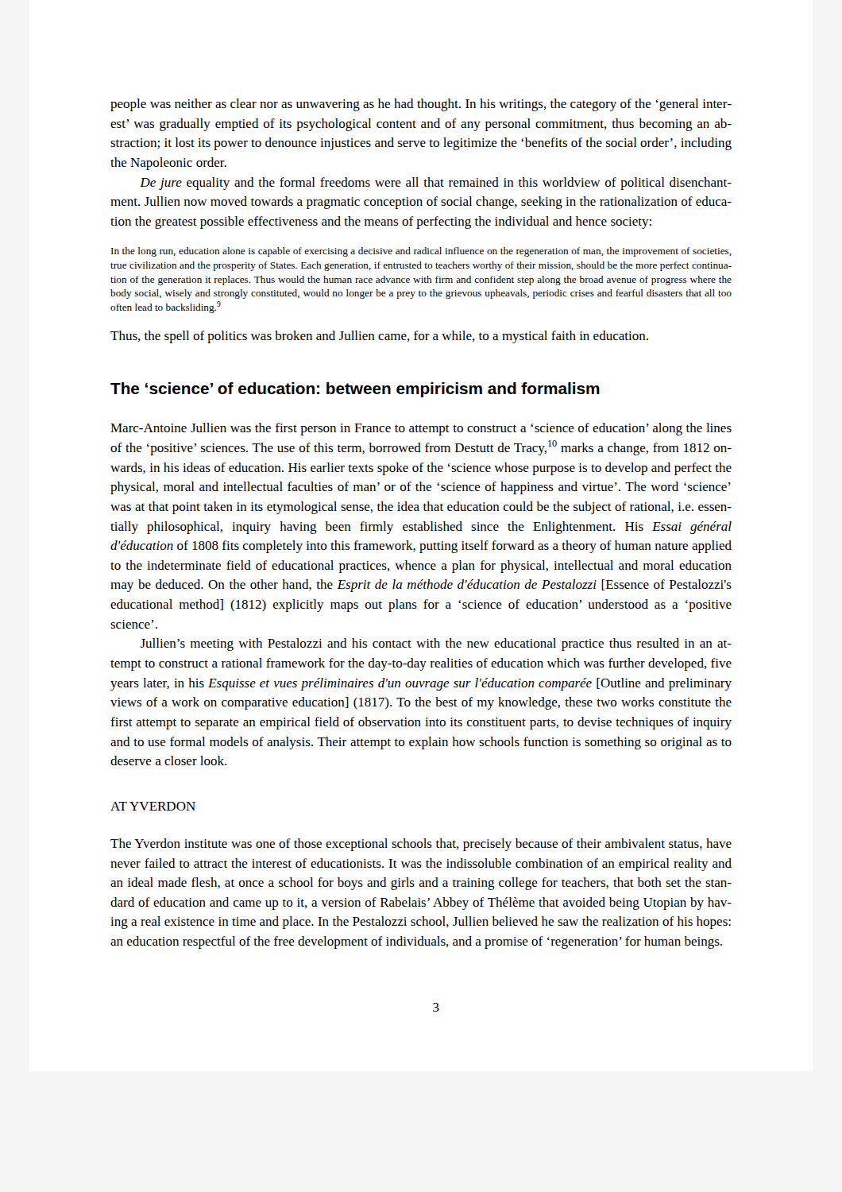people was neither as clear nor as unwavering as he had thought. In his writings, the category of the ‘general interest’ was gradually emptied of its psychological content and of any personal commitment, thus becoming an abstraction; it lost its power to denounce injustices and serve to legitimize the ‘benefits of the social order’, including the Napoleonic order.
De jure equality and the formal freedoms were all that remained in this worldview of political disenchantment. Jullien now moved towards a pragmatic conception of social change, seeking in the rationalization of education the greatest possible effectiveness and the means of perfecting the individual and hence society:
In the long run, education alone is capable of exercising a decisive and radical influence on the regeneration of man, the improvement of societies, true civilization and the prosperity of States. Each generation, if entrusted to teachers worthy of their mission, should be the more perfect continuation of the generation it replaces. Thus would the human race advance with firm and confident step along the broad avenue of progress where the body social, wisely and strongly constituted, would no longer be a prey to the grievous upheavals, periodic crises and fearful disasters that all too often lead to backsliding.9
Thus, the spell of politics was broken and Jullien came, for a while, to a mystical faith in education.
The ‘science’ of education: between empiricism and formalism
Marc-Antoine Jullien was the first person in France to attempt to construct a ‘science of education’ along the lines of the ‘positive’ sciences. The use of this term, borrowed from Destutt de Tracy,10 marks a change, from 1812 onwards, in his ideas of education. His earlier texts spoke of the ‘science whose purpose is to develop and perfect the physical, moral and intellectual faculties of man’ or of the ‘science of happiness and virtue’. The word ‘science’ was at that point taken in its etymological sense, the idea that education could be the subject of rational, i.e. essentially philosophical, inquiry having been firmly established since the Enlightenment. His Essai général d'éducation of 1808 fits completely into this framework, putting itself forward as a theory of human nature applied to the indeterminate field of educational practices, whence a plan for physical, intellectual and moral education may be deduced. On the other hand, the Esprit de la méthode d'éducation de Pestalozzi [Essence of Pestalozzi's educational method] (1812) explicitly maps out plans for a ‘science of education’ understood as a ‘positive science’.
Jullien’s meeting with Pestalozzi and his contact with the new educational practice thus resulted in an attempt to construct a rational framework for the day-to-day realities of education which was further developed, five years later, in his Esquisse et vues préliminaires d'un ouvrage sur l'éducation comparée [Outline and preliminary views of a work on comparative education] (1817). To the best of my knowledge, these two works constitute the first attempt to separate an empirical field of observation into its constituent parts, to devise techniques of inquiry and to use formal models of analysis. Their attempt to explain how schools function is something so original as to deserve a closer look.
AT YVERDON
The Yverdon institute was one of those exceptional schools that, precisely because of their ambivalent status, have never failed to attract the interest of educationists. It was the indissoluble combination of an empirical reality and an ideal made flesh, at once a school for boys and girls and a training college for teachers, that both set the standard of education and came up to it, a version of Rabelais’ Abbey of Thélème that avoided being Utopian by having a real existence in time and place. In the Pestalozzi school, Jullien believed he saw the realization of his hopes: an education respectful of the free development of individuals, and a promise of ‘regeneration’ for human beings.
3